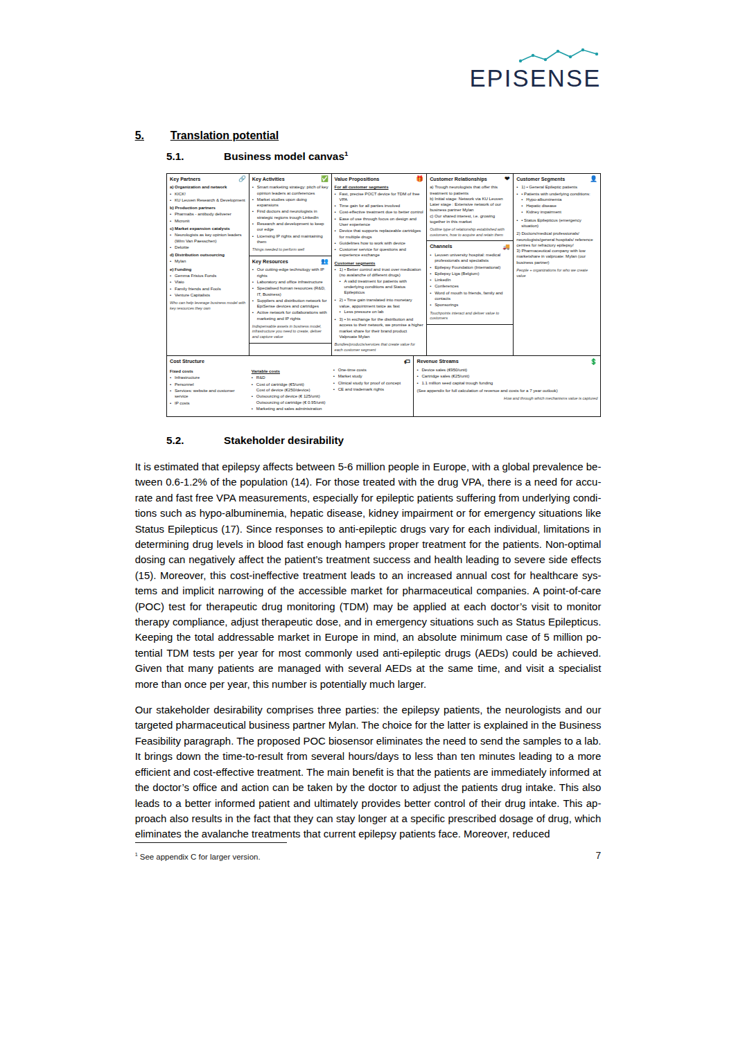EPISENSE
5. Translation potential
5.1. Business model canvas1
Key Partners🔗
a) Organization and network
KICK!
KU Leuven Research & Development
b) Production partners
Pharmabs - antibody deliverer
Micronit
c) Market expansion catalysts
Neurologists as key opinion leaders (Wim Van Paesschen)
Deloitte
d) Distribution outsourcing
Mylan
e) Funding
Gemma Frisius Fonds
Vlaio
Family friends and Fools
Venture Capitalists
Who can help leverage business model with key resources they own
Key Activities✅
Smart marketing strategy: pitch of key opinion leaders at conferences
Market studies upon doing expansions
Find doctors and neurologists in strategic regions trough LinkedIn
Research and development to keep our edge
Licensing IP rights and maintaining them
Things needed to perform well
Key Resources👥
Our cutting-edge technology with IP rights
Laboratory and office infrastructure
Specialised human resources (R&D, IT, Business)
Suppliers and distribution network for EpiSense devices and cartridges
Active network for collaborations with marketing and IP rights
Indispensable assets in business model, infrastructure you need to create, deliver and capture value
Value Propositions🎁
For all customer segments
Fast, precise POCT device for TDM of free VPA
Time gain for all parties involved
Cost-effective treatment due to better control
Ease of use through focus on design and User experience
Device that supports replaceable cartridges for multiple drugs
Guidelines how to work with device
Customer service for questions and experience exchange
Customer segments
1) • Better control and trust over medication (no avalanche of different drugs)
A valid treatment for patients with underlying conditions and Status Epilepticus
2) • Time gain translated into monetary value, appointment twice as fast
Less pressure on lab
3) • In exchange for the distribution and access to their network, we promise a higher market share for their brand product Valproate Mylan
Bundles/products/services that create value for each customer segment
Customer Relationships❤
a) Trough neurologists that offer this treatment to patients
b) Initial stage: Network via KU Leuven
Later stage : Extensive network of our business partner Mylan
c) Our shared interest, i.e. growing together in this market
Outline type of relationship established with customers, how to acquire and retain them
Channels🚚
Leuven university hospital: medical professionals and specialists
Epilepsy Foundation (International)
Epilepsy Liga (Belgium)
LinkedIn
Conferences
Word of mouth to friends, family and contacts
Sponsorings
Touchpoints interact and deliver value to customers
Customer Segments👤
1) • General Epileptic patients
• Patients with underlying conditions:
Hypo-albuminemia
Hepatic disease
Kidney impairment
• Status Epilepticus (emergency situation)
2) Doctors/medical professionals/ neurologists/general hospitals/ reference centres for refractory epilepsy/
3) Pharmaceutical company with low marketshare in valproate: Mylan (our business partner)
People + organizations for who we create value
Cost Structure🏷
Fixed costs
Infrastructure
Personnel
Services: website and customer service
IP costs
Variable costs
R&D
Cost of cartridge (€5/unit)
Cost of device (€250/device)
Outsourcing of device (€ 125/unit)
Outsourcing of cartridge (€ 0.95/unit)
Marketing and sales administration
One-time costs
Market study
Clinical study for proof of concept
CE and trademark rights
Revenue Streams💲
Device sales (€950/unit)
Cartridge sales (€25/unit)
1.1 million seed capital trough funding
(See appendix for full calculation of revenue and costs for a 7 year outlook)
How and through which mechanisms value is captured
5.2. Stakeholder desirability
It is estimated that epilepsy affects between 5-6 million people in Europe, with a global prevalence between 0.6-1.2% of the population (14). For those treated with the drug VPA, there is a need for accurate and fast free VPA measurements, especially for epileptic patients suffering from underlying conditions such as hypo-albuminemia, hepatic disease, kidney impairment or for emergency situations like Status Epilepticus (17). Since responses to anti-epileptic drugs vary for each individual, limitations in determining drug levels in blood fast enough hampers proper treatment for the patients. Non-optimal dosing can negatively affect the patient’s treatment success and health leading to severe side effects (15). Moreover, this cost-ineffective treatment leads to an increased annual cost for healthcare systems and implicit narrowing of the accessible market for pharmaceutical companies. A point-of-care (POC) test for therapeutic drug monitoring (TDM) may be applied at each doctor’s visit to monitor therapy compliance, adjust therapeutic dose, and in emergency situations such as Status Epilepticus. Keeping the total addressable market in Europe in mind, an absolute minimum case of 5 million potential TDM tests per year for most commonly used anti-epileptic drugs (AEDs) could be achieved. Given that many patients are managed with several AEDs at the same time, and visit a specialist more than once per year, this number is potentially much larger.
Our stakeholder desirability comprises three parties: the epilepsy patients, the neurologists and our targeted pharmaceutical business partner Mylan. The choice for the latter is explained in the Business Feasibility paragraph. The proposed POC biosensor eliminates the need to send the samples to a lab. It brings down the time-to-result from several hours/days to less than ten minutes leading to a more efficient and cost-effective treatment. The main benefit is that the patients are immediately informed at the doctor’s office and action can be taken by the doctor to adjust the patients drug intake. This also leads to a better informed patient and ultimately provides better control of their drug intake. This approach also results in the fact that they can stay longer at a specific prescribed dosage of drug, which eliminates the avalanche treatments that current epilepsy patients face. Moreover, reduced
1 See appendix C for larger version.
7